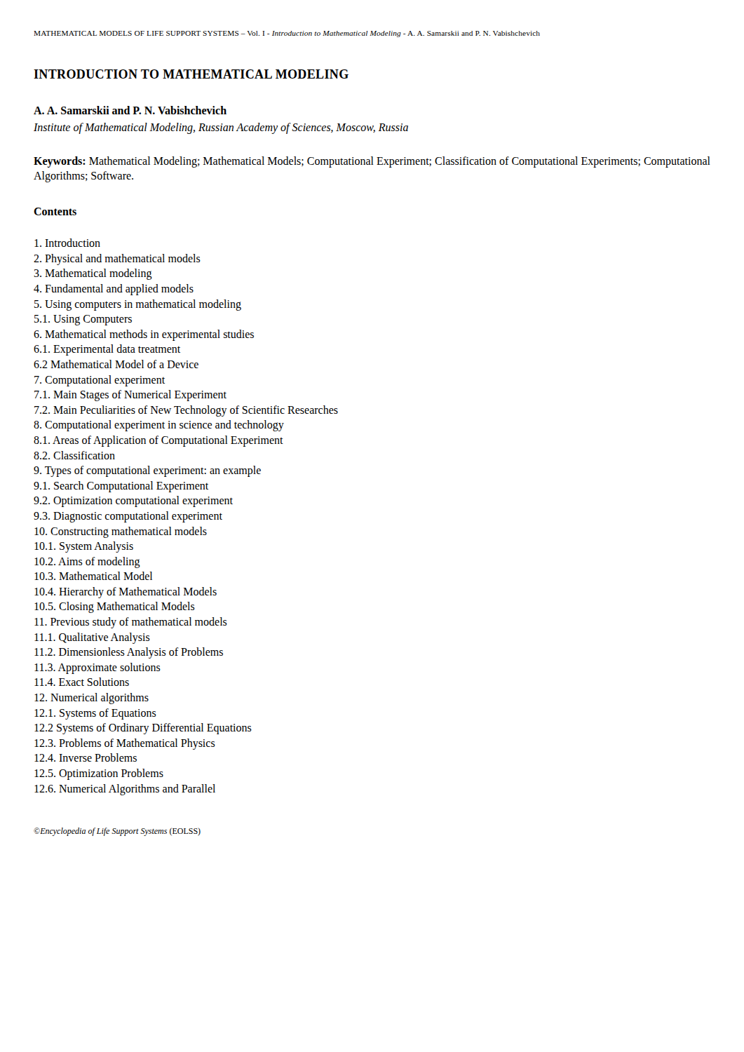MATHEMATICAL MODELS OF LIFE SUPPORT SYSTEMS – Vol. I - Introduction to Mathematical Modeling - A. A. Samarskii and P. N. Vabishchevich
INTRODUCTION TO MATHEMATICAL MODELING
A. A. Samarskii and P. N. Vabishchevich
Institute of Mathematical Modeling, Russian Academy of Sciences, Moscow, Russia
Keywords: Mathematical Modeling; Mathematical Models; Computational Experiment; Classification of Computational Experiments; Computational Algorithms; Software.
Contents
1. Introduction
2. Physical and mathematical models
3. Mathematical modeling
4. Fundamental and applied models
5. Using computers in mathematical modeling
5.1. Using Computers
6. Mathematical methods in experimental studies
6.1. Experimental data treatment
6.2 Mathematical Model of a Device
7. Computational experiment
7.1. Main Stages of Numerical Experiment
7.2. Main Peculiarities of New Technology of Scientific Researches
8. Computational experiment in science and technology
8.1. Areas of Application of Computational Experiment
8.2. Classification
9. Types of computational experiment: an example
9.1. Search Computational Experiment
9.2. Optimization computational experiment
9.3. Diagnostic computational experiment
10. Constructing mathematical models
10.1. System Analysis
10.2. Aims of modeling
10.3. Mathematical Model
10.4. Hierarchy of Mathematical Models
10.5. Closing Mathematical Models
11. Previous study of mathematical models
11.1. Qualitative Analysis
11.2. Dimensionless Analysis of Problems
11.3. Approximate solutions
11.4. Exact Solutions
12. Numerical algorithms
12.1. Systems of Equations
12.2 Systems of Ordinary Differential Equations
12.3. Problems of Mathematical Physics
12.4. Inverse Problems
12.5. Optimization Problems
12.6. Numerical Algorithms and Parallel
©Encyclopedia of Life Support Systems (EOLSS)